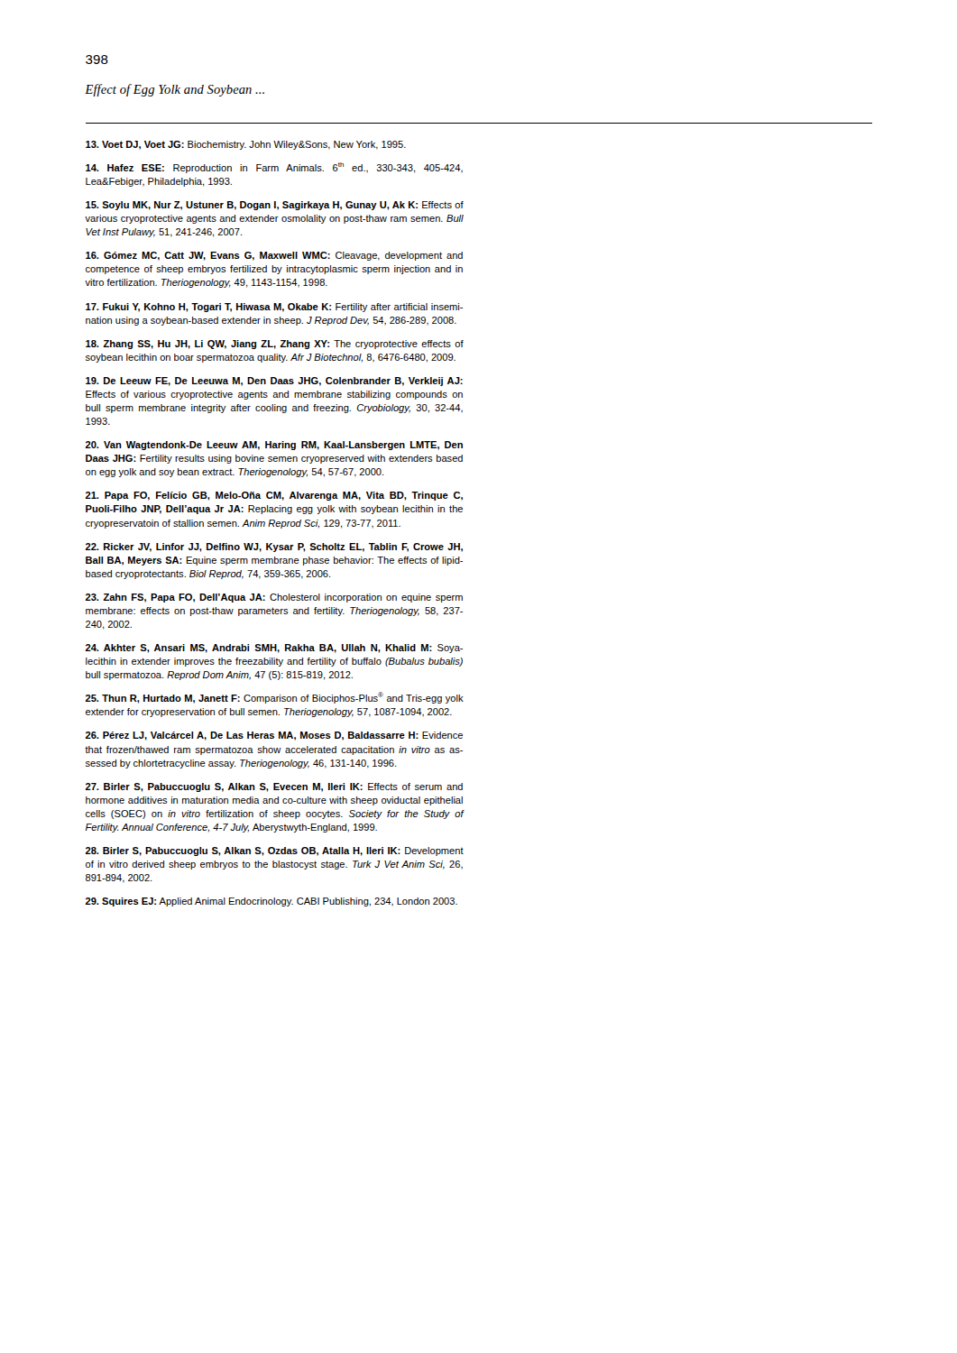398
Effect of Egg Yolk and Soybean ...
13. Voet DJ, Voet JG: Biochemistry. John Wiley&Sons, New York, 1995.
14. Hafez ESE: Reproduction in Farm Animals. 6th ed., 330-343, 405-424, Lea&Febiger, Philadelphia, 1993.
15. Soylu MK, Nur Z, Ustuner B, Dogan I, Sagirkaya H, Gunay U, Ak K: Effects of various cryoprotective agents and extender osmolality on post-thaw ram semen. Bull Vet Inst Pulawy, 51, 241-246, 2007.
16. Gómez MC, Catt JW, Evans G, Maxwell WMC: Cleavage, development and competence of sheep embryos fertilized by intracytoplasmic sperm injection and in vitro fertilization. Theriogenology, 49, 1143-1154, 1998.
17. Fukui Y, Kohno H, Togari T, Hiwasa M, Okabe K: Fertility after artificial insemination using a soybean-based extender in sheep. J Reprod Dev, 54, 286-289, 2008.
18. Zhang SS, Hu JH, Li QW, Jiang ZL, Zhang XY: The cryoprotective effects of soybean lecithin on boar spermatozoa quality. Afr J Biotechnol, 8, 6476-6480, 2009.
19. De Leeuw FE, De Leeuwa M, Den Daas JHG, Colenbrander B, Verkleij AJ: Effects of various cryoprotective agents and membrane stabilizing compounds on bull sperm membrane integrity after cooling and freezing. Cryobiology, 30, 32-44, 1993.
20. Van Wagtendonk-De Leeuw AM, Haring RM, Kaal-Lansbergen LMTE, Den Daas JHG: Fertility results using bovine semen cryopreserved with extenders based on egg yolk and soy bean extract. Theriogenology, 54, 57-67, 2000.
21. Papa FO, Felício GB, Melo-Oña CM, Alvarenga MA, Vita BD, Trinque C, Puoli-Filho JNP, Dell’aqua Jr JA: Replacing egg yolk with soybean lecithin in the cryopreservatoin of stallion semen. Anim Reprod Sci, 129, 73-77, 2011.
22. Ricker JV, Linfor JJ, Delfino WJ, Kysar P, Scholtz EL, Tablin F, Crowe JH, Ball BA, Meyers SA: Equine sperm membrane phase behavior: The effects of lipid-based cryoprotectants. Biol Reprod, 74, 359-365, 2006.
23. Zahn FS, Papa FO, Dell’Aqua JA: Cholesterol incorporation on equine sperm membrane: effects on post-thaw parameters and fertility. Theriogenology, 58, 237-240, 2002.
24. Akhter S, Ansari MS, Andrabi SMH, Rakha BA, Ullah N, Khalid M: Soya-lecithin in extender improves the freezability and fertility of buffalo (Bubalus bubalis) bull spermatozoa. Reprod Dom Anim, 47 (5): 815-819, 2012.
25. Thun R, Hurtado M, Janett F: Comparison of Biociphos-Plus® and Tris-egg yolk extender for cryopreservation of bull semen. Theriogenology, 57, 1087-1094, 2002.
26. Pérez LJ, Valcárcel A, De Las Heras MA, Moses D, Baldassarre H: Evidence that frozen/thawed ram spermatozoa show accelerated capacitation in vitro as assessed by chlortetracycline assay. Theriogenology, 46, 131-140, 1996.
27. Birler S, Pabuccuoglu S, Alkan S, Evecen M, Ileri IK: Effects of serum and hormone additives in maturation media and co-culture with sheep oviductal epithelial cells (SOEC) on in vitro fertilization of sheep oocytes. Society for the Study of Fertility. Annual Conference, 4-7 July, Aberystwyth-England, 1999.
28. Birler S, Pabuccuoglu S, Alkan S, Ozdas OB, Atalla H, Ileri IK: Development of in vitro derived sheep embryos to the blastocyst stage. Turk J Vet Anim Sci, 26, 891-894, 2002.
29. Squires EJ: Applied Animal Endocrinology. CABI Publishing, 234, London 2003.